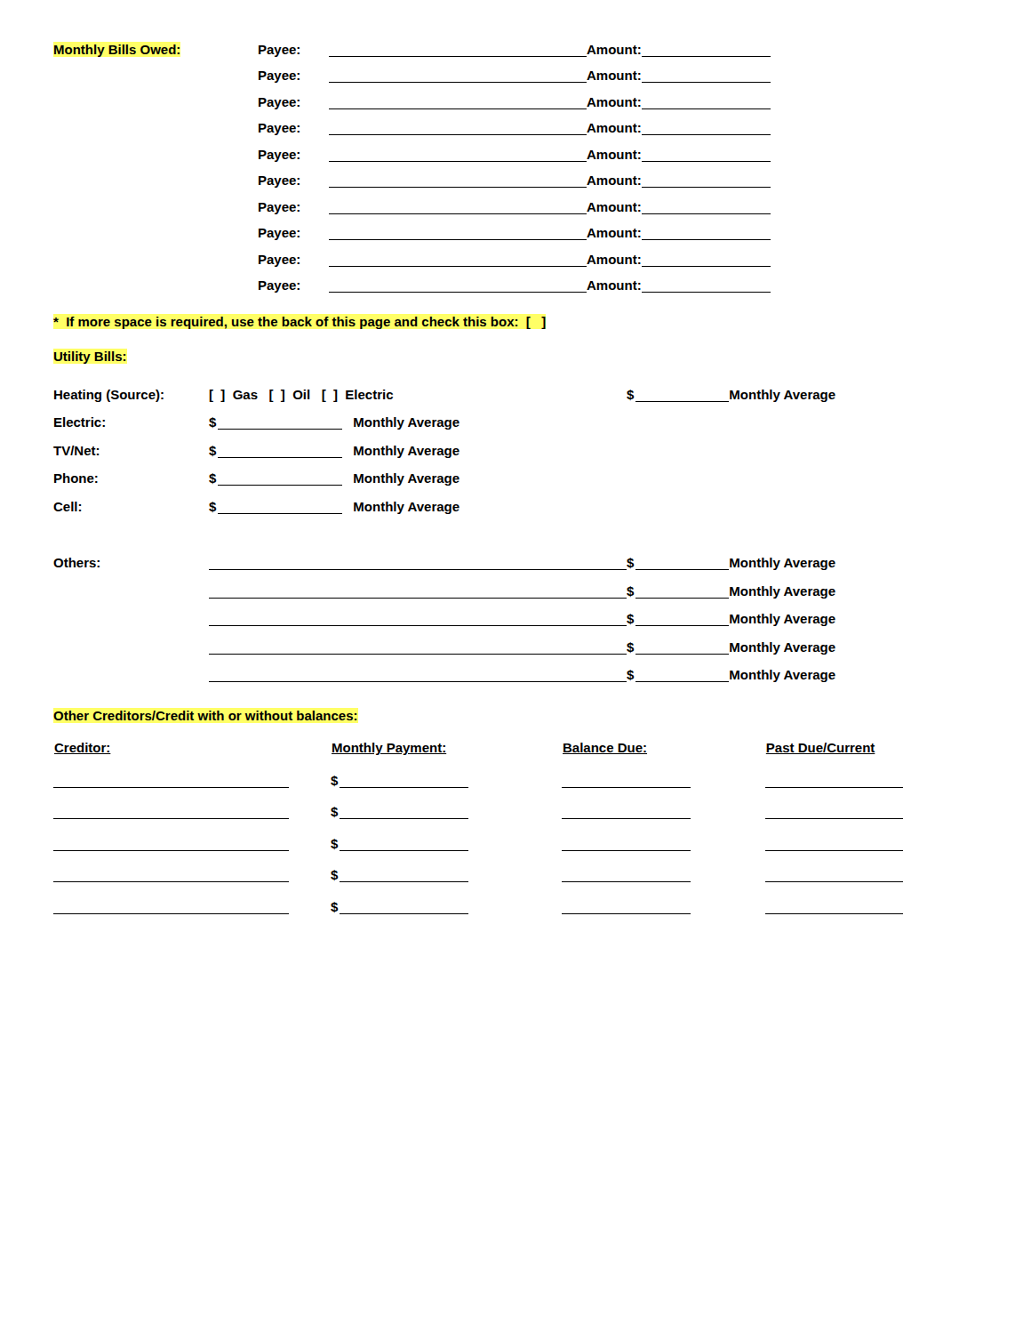| Monthly Bills Owed: | Payee: | | Amount: | |
| | Payee: | | Amount: | |
| | Payee: | | Amount: | |
| | Payee: | | Amount: | |
| | Payee: | | Amount: | |
| | Payee: | | Amount: | |
| | Payee: | | Amount: | |
| | Payee: | | Amount: | |
| | Payee: | | Amount: | |
| | Payee: | | Amount: | |
* If more space is required, use the back of this page and check this box: [ ]
Utility Bills:
| Heating (Source): | [ ] Gas [ ] Oil [ ] Electric | $ | Monthly Average |
| Electric: | $ Monthly Average | | |
| TV/Net: | $ Monthly Average | | |
| Phone: | $ Monthly Average | | |
| Cell: | $ Monthly Average | | |
| Others: | | $ | Monthly Average |
| | | $ | Monthly Average |
| | | $ | Monthly Average |
| | | $ | Monthly Average |
| | | $ | Monthly Average |
Other Creditors/Credit with or without balances:
| Creditor: | Monthly Payment: | Balance Due: | Past Due/Current |
| --- | --- | --- | --- |
| | $ | | |
| | $ | | |
| | $ | | |
| | $ | | |
| | $ | | |